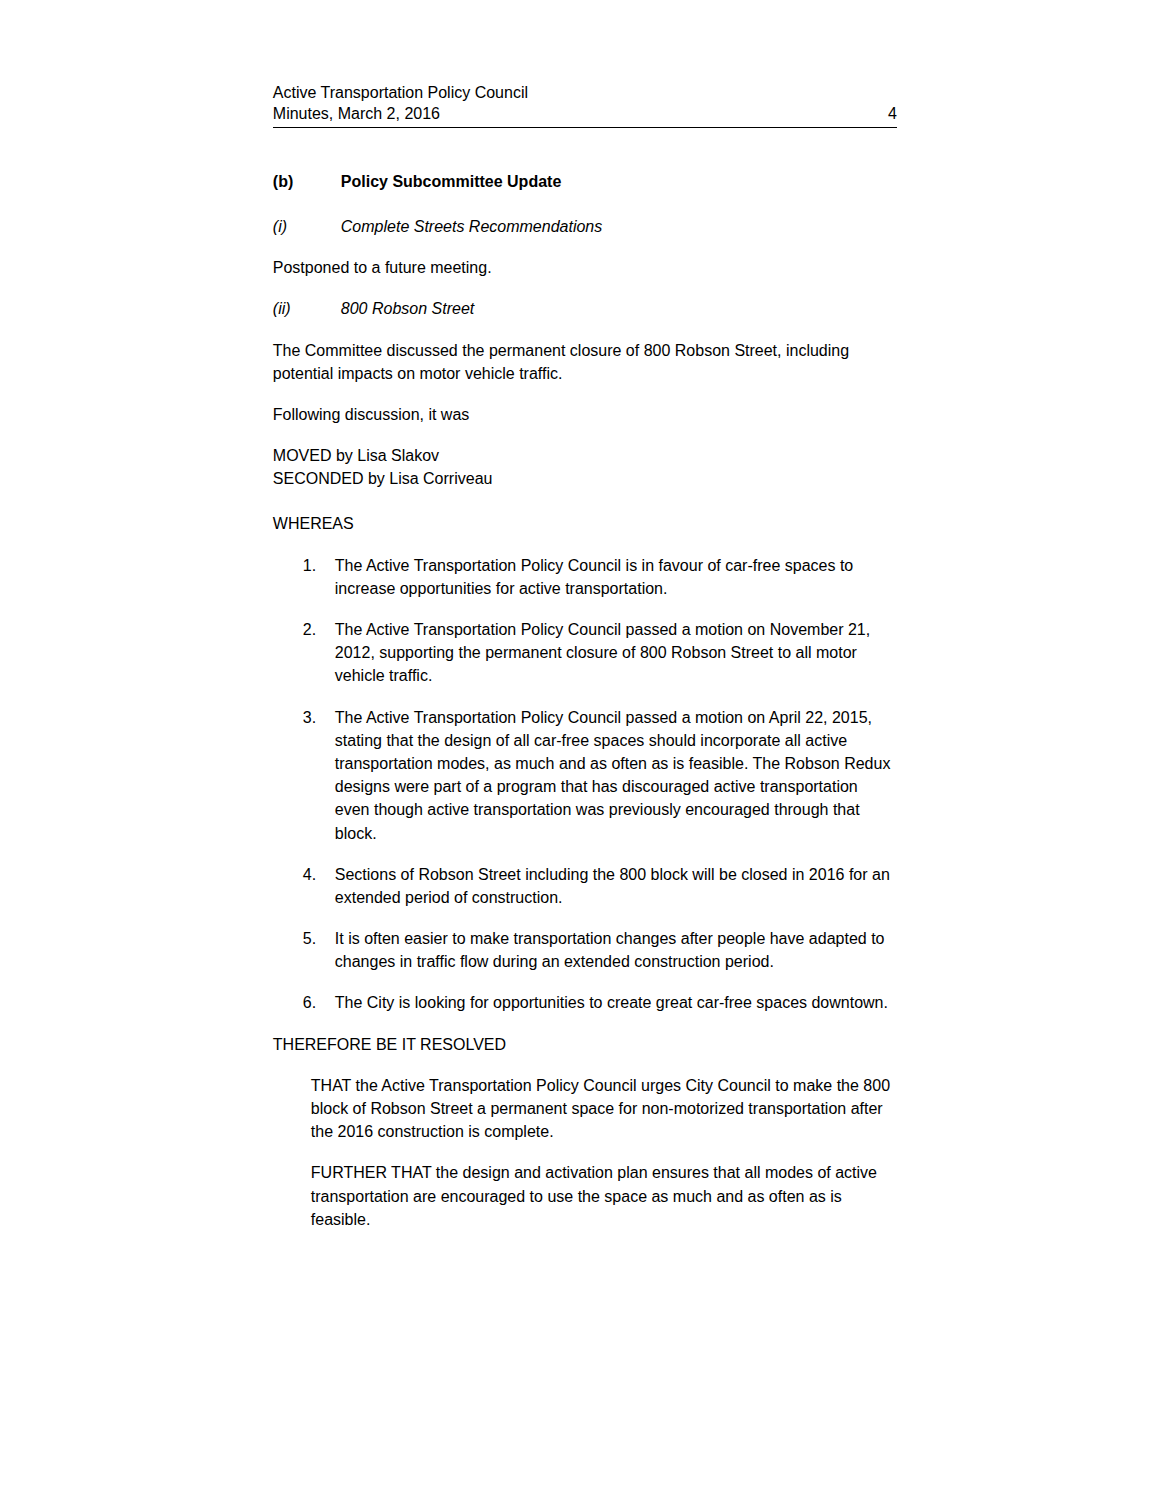Active Transportation Policy Council
Minutes, March 2, 2016
4
(b) Policy Subcommittee Update
(i) Complete Streets Recommendations
Postponed to a future meeting.
(ii) 800 Robson Street
The Committee discussed the permanent closure of 800 Robson Street, including potential impacts on motor vehicle traffic.
Following discussion, it was
MOVED by Lisa Slakov
SECONDED by Lisa Corriveau
WHEREAS
1. The Active Transportation Policy Council is in favour of car-free spaces to increase opportunities for active transportation.
2. The Active Transportation Policy Council passed a motion on November 21, 2012, supporting the permanent closure of 800 Robson Street to all motor vehicle traffic.
3. The Active Transportation Policy Council passed a motion on April 22, 2015, stating that the design of all car-free spaces should incorporate all active transportation modes, as much and as often as is feasible. The Robson Redux designs were part of a program that has discouraged active transportation even though active transportation was previously encouraged through that block.
4. Sections of Robson Street including the 800 block will be closed in 2016 for an extended period of construction.
5. It is often easier to make transportation changes after people have adapted to changes in traffic flow during an extended construction period.
6. The City is looking for opportunities to create great car-free spaces downtown.
THEREFORE BE IT RESOLVED
THAT the Active Transportation Policy Council urges City Council to make the 800 block of Robson Street a permanent space for non-motorized transportation after the 2016 construction is complete.
FURTHER THAT the design and activation plan ensures that all modes of active transportation are encouraged to use the space as much and as often as is feasible.